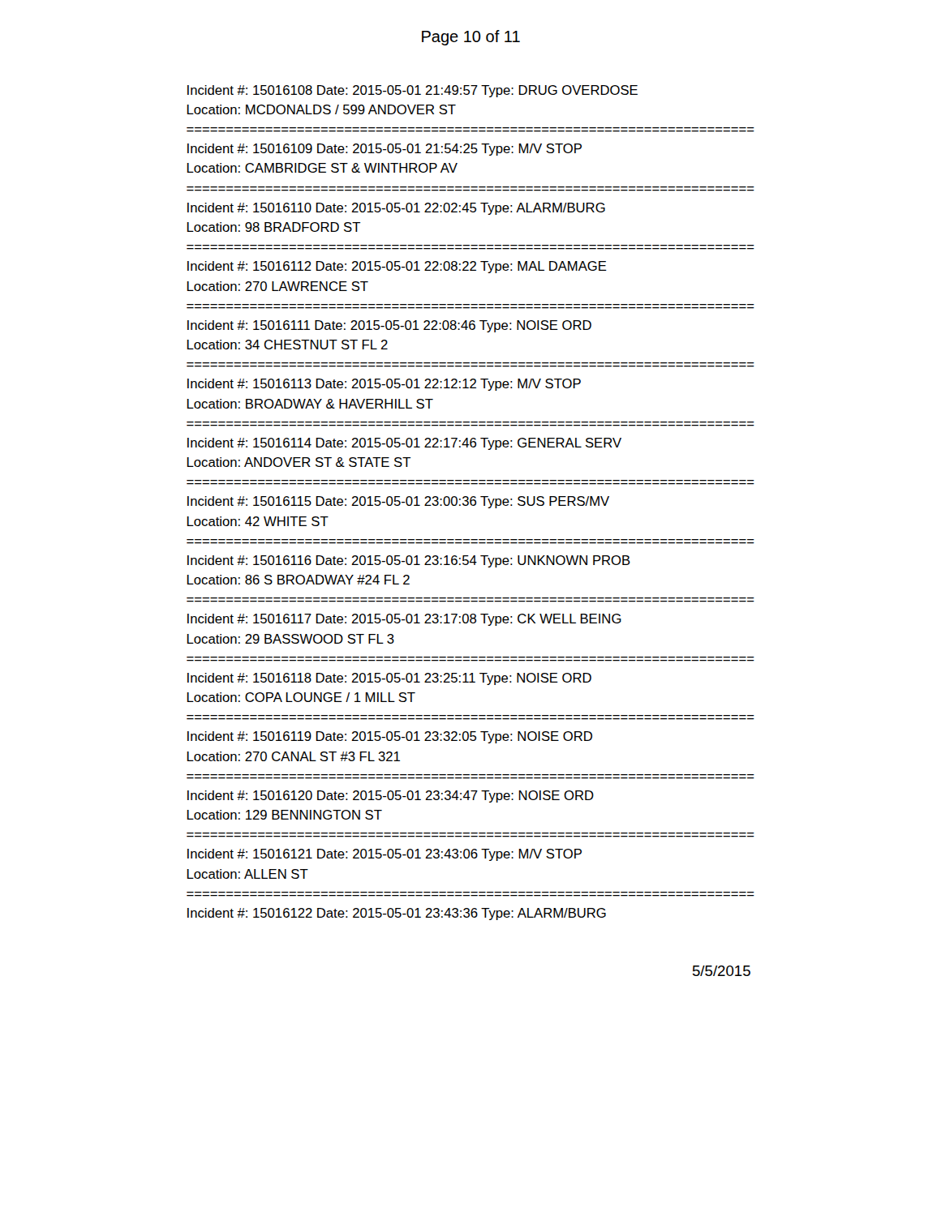Page 10 of 11
Incident #: 15016108 Date: 2015-05-01 21:49:57 Type: DRUG OVERDOSE
Location: MCDONALDS / 599 ANDOVER ST
========================================================================
Incident #: 15016109 Date: 2015-05-01 21:54:25 Type: M/V STOP
Location: CAMBRIDGE ST & WINTHROP AV
========================================================================
Incident #: 15016110 Date: 2015-05-01 22:02:45 Type: ALARM/BURG
Location: 98 BRADFORD ST
========================================================================
Incident #: 15016112 Date: 2015-05-01 22:08:22 Type: MAL DAMAGE
Location: 270 LAWRENCE ST
========================================================================
Incident #: 15016111 Date: 2015-05-01 22:08:46 Type: NOISE ORD
Location: 34 CHESTNUT ST FL 2
========================================================================
Incident #: 15016113 Date: 2015-05-01 22:12:12 Type: M/V STOP
Location: BROADWAY & HAVERHILL ST
========================================================================
Incident #: 15016114 Date: 2015-05-01 22:17:46 Type: GENERAL SERV
Location: ANDOVER ST & STATE ST
========================================================================
Incident #: 15016115 Date: 2015-05-01 23:00:36 Type: SUS PERS/MV
Location: 42 WHITE ST
========================================================================
Incident #: 15016116 Date: 2015-05-01 23:16:54 Type: UNKNOWN PROB
Location: 86 S BROADWAY #24 FL 2
========================================================================
Incident #: 15016117 Date: 2015-05-01 23:17:08 Type: CK WELL BEING
Location: 29 BASSWOOD ST FL 3
========================================================================
Incident #: 15016118 Date: 2015-05-01 23:25:11 Type: NOISE ORD
Location: COPA LOUNGE / 1 MILL ST
========================================================================
Incident #: 15016119 Date: 2015-05-01 23:32:05 Type: NOISE ORD
Location: 270 CANAL ST #3 FL 321
========================================================================
Incident #: 15016120 Date: 2015-05-01 23:34:47 Type: NOISE ORD
Location: 129 BENNINGTON ST
========================================================================
Incident #: 15016121 Date: 2015-05-01 23:43:06 Type: M/V STOP
Location: ALLEN ST
========================================================================
Incident #: 15016122 Date: 2015-05-01 23:43:36 Type: ALARM/BURG
5/5/2015